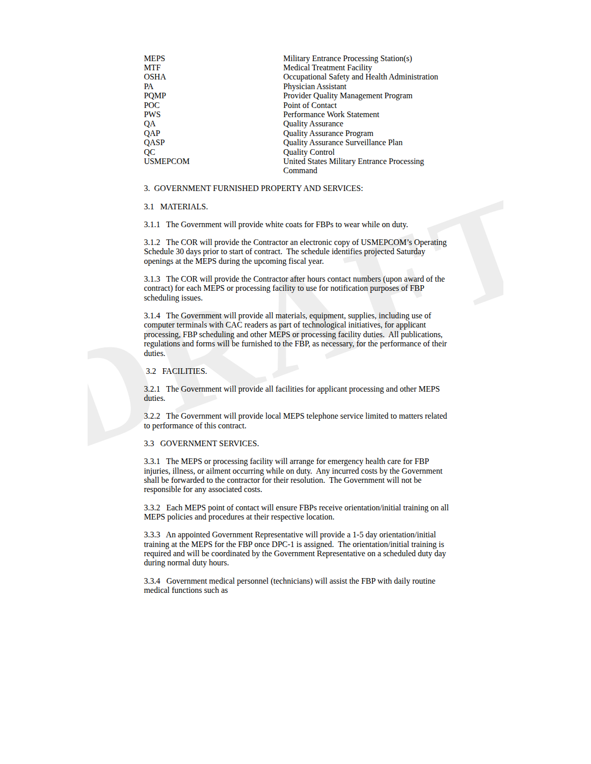DRAFT
| MEPS | Military Entrance Processing Station(s) |
| MTF | Medical Treatment Facility |
| OSHA | Occupational Safety and Health Administration |
| PA | Physician Assistant |
| PQMP | Provider Quality Management Program |
| POC | Point of Contact |
| PWS | Performance Work Statement |
| QA | Quality Assurance |
| QAP | Quality Assurance Program |
| QASP | Quality Assurance Surveillance Plan |
| QC | Quality Control |
| USMEPCOM | United States Military Entrance Processing Command |
3. GOVERNMENT FURNISHED PROPERTY AND SERVICES:
3.1 MATERIALS.
3.1.1 The Government will provide white coats for FBPs to wear while on duty.
3.1.2 The COR will provide the Contractor an electronic copy of USMEPCOM’s Operating Schedule 30 days prior to start of contract. The schedule identifies projected Saturday openings at the MEPS during the upcoming fiscal year.
3.1.3 The COR will provide the Contractor after hours contact numbers (upon award of the contract) for each MEPS or processing facility to use for notification purposes of FBP scheduling issues.
3.1.4 The Government will provide all materials, equipment, supplies, including use of computer terminals with CAC readers as part of technological initiatives, for applicant processing, FBP scheduling and other MEPS or processing facility duties. All publications, regulations and forms will be furnished to the FBP, as necessary, for the performance of their duties.
3.2 FACILITIES.
3.2.1 The Government will provide all facilities for applicant processing and other MEPS duties.
3.2.2 The Government will provide local MEPS telephone service limited to matters related to performance of this contract.
3.3 GOVERNMENT SERVICES.
3.3.1 The MEPS or processing facility will arrange for emergency health care for FBP injuries, illness, or ailment occurring while on duty. Any incurred costs by the Government shall be forwarded to the contractor for their resolution. The Government will not be responsible for any associated costs.
3.3.2 Each MEPS point of contact will ensure FBPs receive orientation/initial training on all MEPS policies and procedures at their respective location.
3.3.3 An appointed Government Representative will provide a 1-5 day orientation/initial training at the MEPS for the FBP once DPC-1 is assigned. The orientation/initial training is required and will be coordinated by the Government Representative on a scheduled duty day during normal duty hours.
3.3.4 Government medical personnel (technicians) will assist the FBP with daily routine medical functions such as